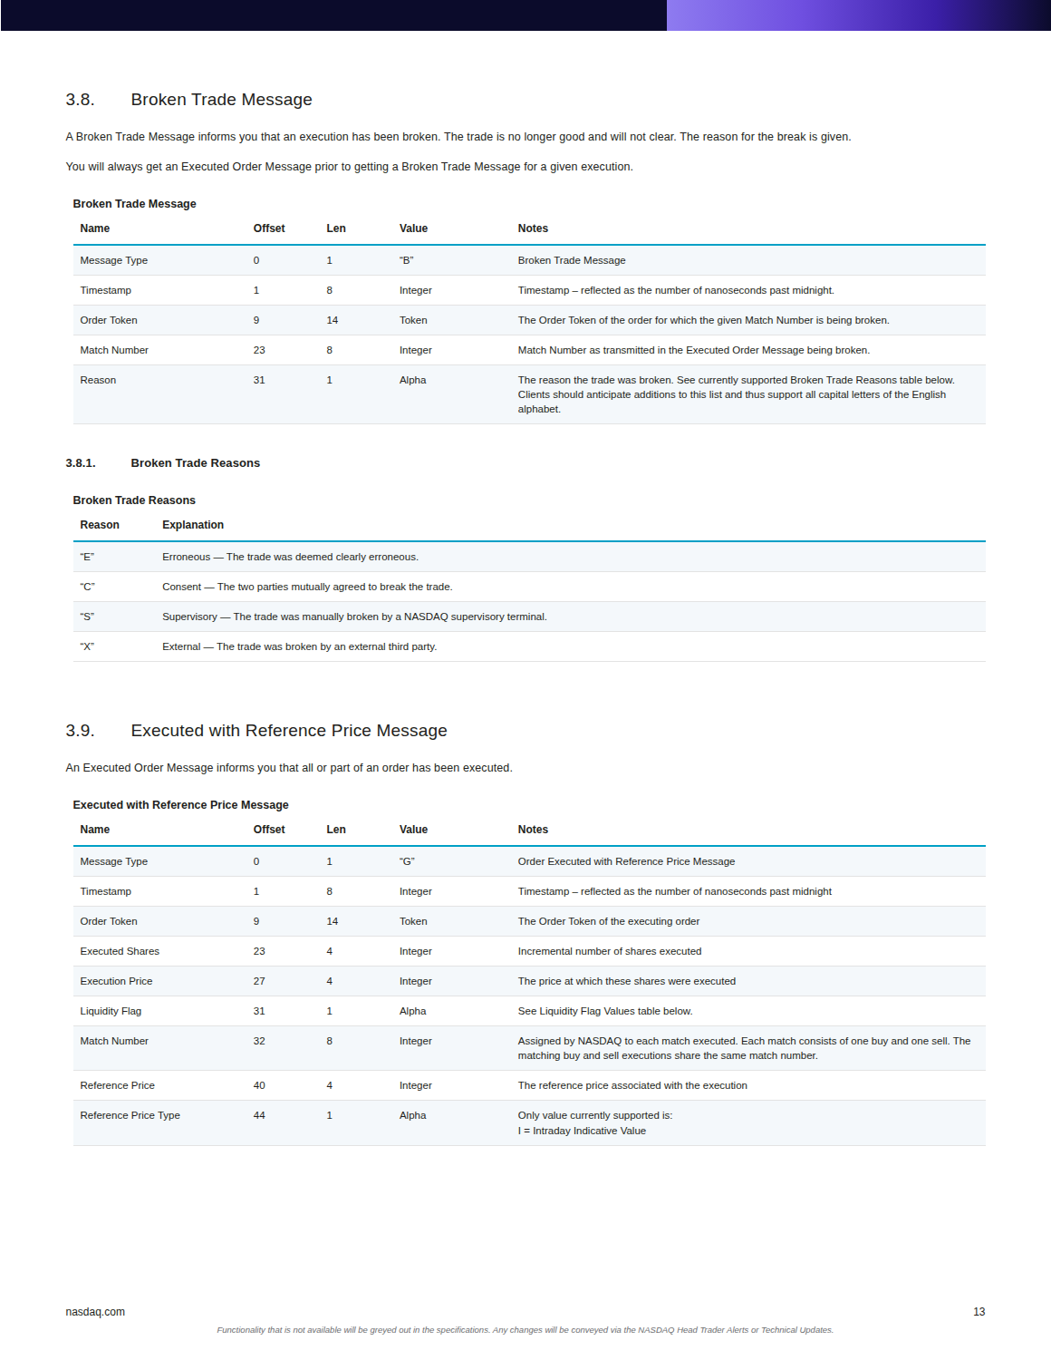3.8. Broken Trade Message
A Broken Trade Message informs you that an execution has been broken. The trade is no longer good and will not clear. The reason for the break is given.
You will always get an Executed Order Message prior to getting a Broken Trade Message for a given execution.
Broken Trade Message
| Name | Offset | Len | Value | Notes |
| --- | --- | --- | --- | --- |
| Message Type | 0 | 1 | “B” | Broken Trade Message |
| Timestamp | 1 | 8 | Integer | Timestamp – reflected as the number of nanoseconds past midnight. |
| Order Token | 9 | 14 | Token | The Order Token of the order for which the given Match Number is being broken. |
| Match Number | 23 | 8 | Integer | Match Number as transmitted in the Executed Order Message being broken. |
| Reason | 31 | 1 | Alpha | The reason the trade was broken. See currently supported Broken Trade Reasons table below. Clients should anticipate additions to this list and thus support all capital letters of the English alphabet. |
3.8.1. Broken Trade Reasons
Broken Trade Reasons
| Reason | Explanation |
| --- | --- |
| “E” | Erroneous — The trade was deemed clearly erroneous. |
| “C” | Consent — The two parties mutually agreed to break the trade. |
| “S” | Supervisory — The trade was manually broken by a NASDAQ supervisory terminal. |
| “X” | External — The trade was broken by an external third party. |
3.9. Executed with Reference Price Message
An Executed Order Message informs you that all or part of an order has been executed.
Executed with Reference Price Message
| Name | Offset | Len | Value | Notes |
| --- | --- | --- | --- | --- |
| Message Type | 0 | 1 | “G” | Order Executed with Reference Price Message |
| Timestamp | 1 | 8 | Integer | Timestamp – reflected as the number of nanoseconds past midnight |
| Order Token | 9 | 14 | Token | The Order Token of the executing order |
| Executed Shares | 23 | 4 | Integer | Incremental number of shares executed |
| Execution Price | 27 | 4 | Integer | The price at which these shares were executed |
| Liquidity Flag | 31 | 1 | Alpha | See Liquidity Flag Values table below. |
| Match Number | 32 | 8 | Integer | Assigned by NASDAQ to each match executed. Each match consists of one buy and one sell. The matching buy and sell executions share the same match number. |
| Reference Price | 40 | 4 | Integer | The reference price associated with the execution |
| Reference Price Type | 44 | 1 | Alpha | Only value currently supported is: I = Intraday Indicative Value |
nasdaq.com
13
Functionality that is not available will be greyed out in the specifications. Any changes will be conveyed via the NASDAQ Head Trader Alerts or Technical Updates.